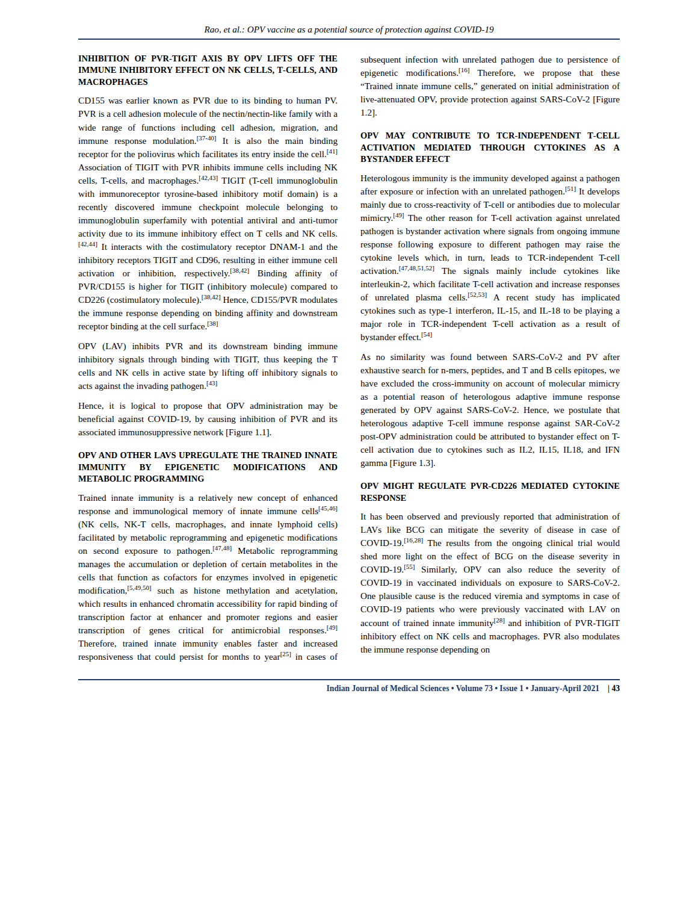Rao, et al.: OPV vaccine as a potential source of protection against COVID-19
INHIBITION OF PVR-TIGIT AXIS BY OPV LIFTS OFF THE IMMUNE INHIBITORY EFFECT ON NK CELLS, T‑CELLS, AND MACROPHAGES
CD155 was earlier known as PVR due to its binding to human PV. PVR is a cell adhesion molecule of the nectin/nectin-like family with a wide range of functions including cell adhesion, migration, and immune response modulation.[37-40] It is also the main binding receptor for the poliovirus which facilitates its entry inside the cell.[41] Association of TIGIT with PVR inhibits immune cells including NK cells, T-cells, and macrophages.[42,43] TIGIT (T-cell immunoglobulin with immunoreceptor tyrosine-based inhibitory motif domain) is a recently discovered immune checkpoint molecule belonging to immunoglobulin superfamily with potential antiviral and anti-tumor activity due to its immune inhibitory effect on T cells and NK cells.[42,44] It interacts with the costimulatory receptor DNAM-1 and the inhibitory receptors TIGIT and CD96, resulting in either immune cell activation or inhibition, respectively.[38,42] Binding affinity of PVR/CD155 is higher for TIGIT (inhibitory molecule) compared to CD226 (costimulatory molecule).[38,42] Hence, CD155/PVR modulates the immune response depending on binding affinity and downstream receptor binding at the cell surface.[38]
OPV (LAV) inhibits PVR and its downstream binding immune inhibitory signals through binding with TIGIT, thus keeping the T cells and NK cells in active state by lifting off inhibitory signals to acts against the invading pathogen.[43]
Hence, it is logical to propose that OPV administration may be beneficial against COVID-19, by causing inhibition of PVR and its associated immunosuppressive network [Figure 1.1].
OPV AND OTHER LAVS UPREGULATE THE TRAINED INNATE IMMUNITY BY EPIGENETIC MODIFICATIONS AND METABOLIC PROGRAMMING
Trained innate immunity is a relatively new concept of enhanced response and immunological memory of innate immune cells[45,46] (NK cells, NK-T cells, macrophages, and innate lymphoid cells) facilitated by metabolic reprogramming and epigenetic modifications on second exposure to pathogen.[47,48] Metabolic reprogramming manages the accumulation or depletion of certain metabolites in the cells that function as cofactors for enzymes involved in epigenetic modification,[5,49,50] such as histone methylation and acetylation, which results in enhanced chromatin accessibility for rapid binding of transcription factor at enhancer and promoter regions and easier transcription of genes critical for antimicrobial responses.[49] Therefore, trained innate immunity enables faster and increased responsiveness that could persist for months to year[25] in cases of subsequent infection with unrelated pathogen due to persistence of epigenetic modifications.[16] Therefore, we propose that these “Trained innate immune cells,” generated on initial administration of live-attenuated OPV, provide protection against SARS-CoV-2 [Figure 1.2].
OPV MAY CONTRIBUTE TO TCR‑INDEPENDENT T‑CELL ACTIVATION MEDIATED THROUGH CYTOKINES AS A BYSTANDER EFFECT
Heterologous immunity is the immunity developed against a pathogen after exposure or infection with an unrelated pathogen.[51] It develops mainly due to cross-reactivity of T-cell or antibodies due to molecular mimicry.[49] The other reason for T-cell activation against unrelated pathogen is bystander activation where signals from ongoing immune response following exposure to different pathogen may raise the cytokine levels which, in turn, leads to TCR-independent T-cell activation.[47,48,51,52] The signals mainly include cytokines like interleukin-2, which facilitate T-cell activation and increase responses of unrelated plasma cells.[52,53] A recent study has implicated cytokines such as type-1 interferon, IL-15, and IL-18 to be playing a major role in TCR-independent T-cell activation as a result of bystander effect.[54]
As no similarity was found between SARS-CoV-2 and PV after exhaustive search for n-mers, peptides, and T and B cells epitopes, we have excluded the cross-immunity on account of molecular mimicry as a potential reason of heterologous adaptive immune response generated by OPV against SARS-CoV-2. Hence, we postulate that heterologous adaptive T-cell immune response against SAR-CoV-2 post-OPV administration could be attributed to bystander effect on T-cell activation due to cytokines such as IL2, IL15, IL18, and IFN gamma [Figure 1.3].
OPV MIGHT REGULATE PVR‑CD226 MEDIATED CYTOKINE RESPONSE
It has been observed and previously reported that administration of LAVs like BCG can mitigate the severity of disease in case of COVID-19.[16,28] The results from the ongoing clinical trial would shed more light on the effect of BCG on the disease severity in COVID-19.[55] Similarly, OPV can also reduce the severity of COVID-19 in vaccinated individuals on exposure to SARS-CoV-2. One plausible cause is the reduced viremia and symptoms in case of COVID-19 patients who were previously vaccinated with LAV on account of trained innate immunity[28] and inhibition of PVR-TIGIT inhibitory effect on NK cells and macrophages. PVR also modulates the immune response depending on
Indian Journal of Medical Sciences • Volume 73 • Issue 1 • January-April 2021| 43